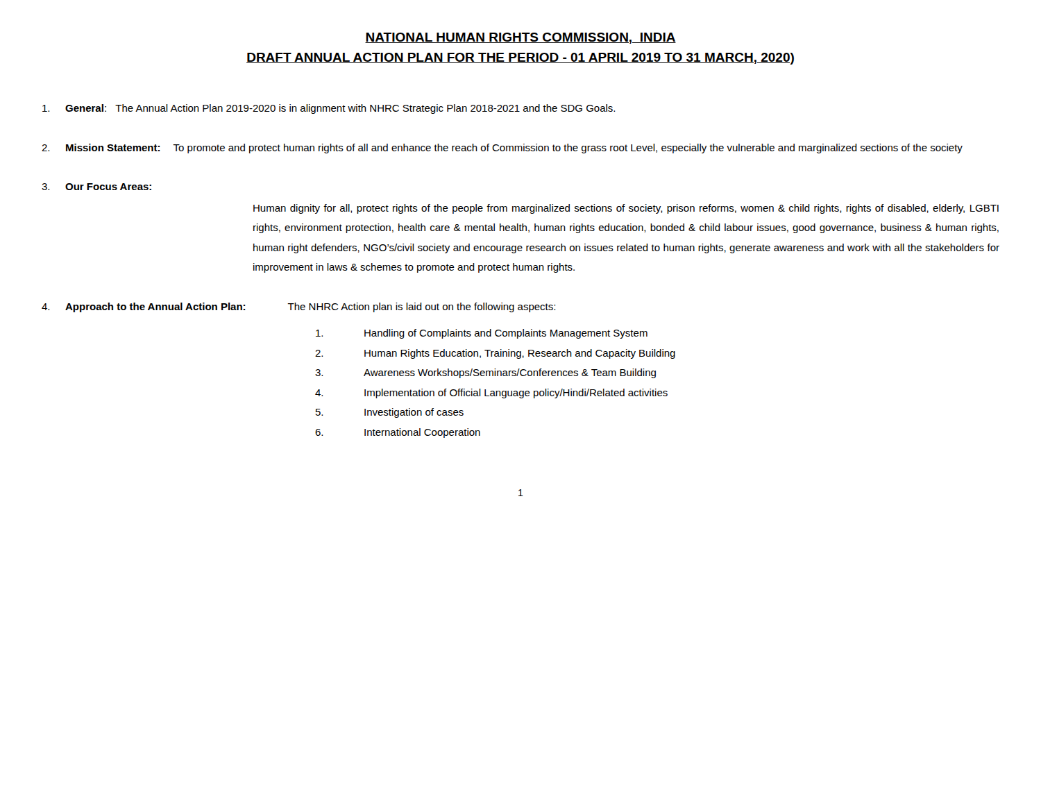NATIONAL HUMAN RIGHTS COMMISSION, INDIA DRAFT ANNUAL ACTION PLAN FOR THE PERIOD - 01 APRIL 2019 TO 31 MARCH, 2020)
1.
General: The Annual Action Plan 2019-2020 is in alignment with NHRC Strategic Plan 2018-2021 and the SDG Goals.
2.
Mission Statement:
To promote and protect human rights of all and enhance the reach of Commission to the grass root Level, especially the vulnerable and marginalized sections of the society
3.
Our Focus Areas:
Human dignity for all, protect rights of the people from marginalized sections of society, prison reforms, women & child rights, rights of disabled, elderly, LGBTI rights, environment protection, health care & mental health, human rights education, bonded & child labour issues, good governance, business & human rights, human right defenders, NGO’s/civil society and encourage research on issues related to human rights, generate awareness and work with all the stakeholders for improvement in laws & schemes to promote and protect human rights.
4.
Approach to the Annual Action Plan:
The NHRC Action plan is laid out on the following aspects:
Handling of Complaints and Complaints Management System
Human Rights Education, Training, Research and Capacity Building
Awareness Workshops/Seminars/Conferences & Team Building
Implementation of Official Language policy/Hindi/Related activities
Investigation of cases
International Cooperation
1